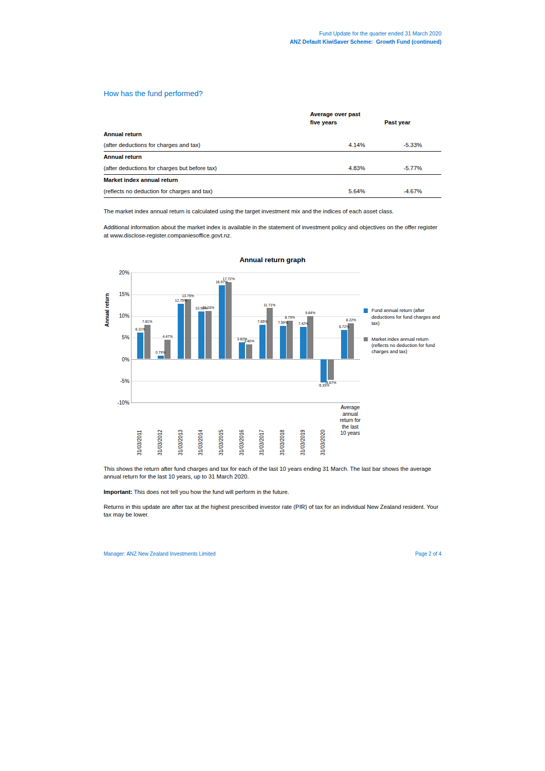Fund Update for the quarter ended 31 March 2020
ANZ Default KiwiSaver Scheme: Growth Fund (continued)
How has the fund performed?
| | Average over past five years | Past year |
| --- | --- | --- |
| Annual return | | |
| (after deductions for charges and tax) | 4.14% | -5.33% |
| Annual return | | |
| (after deductions for charges but before tax) | 4.83% | -5.77% |
| Market index annual return | | |
| (reflects no deduction for charges and tax) | 5.64% | -4.67% |
The market index annual return is calculated using the target investment mix and the indices of each asset class.
Additional information about the market index is available in the statement of investment policy and objectives on the offer register at www.disclose-register.companiesoffice.govt.nz.
Annual return graph
Annual return
20%
15%
10%
5%
0%
-5%
-10%
6.11%
7.81%
0.79%
4.47%
12.75%
13.75%
10.90%
11.03%
16.97%
17.72%
3.82%
3.40%
7.85%
11.71%
7.59%
8.79%
7.42%
9.84%
-5.33%
-4.67%
6.72%
8.22%
31/03/2011
31/03/2012
31/03/2013
31/03/2014
31/03/2015
31/03/2016
31/03/2017
31/03/2018
31/03/2019
31/03/2020
Average
annual
return for
the last
10 years
Fund annual return (after deductions for fund charges and tax)
Market index annual return (reflects no deduction for fund charges and tax)
This shows the return after fund charges and tax for each of the last 10 years ending 31 March. The last bar shows the average annual return for the last 10 years, up to 31 March 2020.
Important: This does not tell you how the fund will perform in the future.
Returns in this update are after tax at the highest prescribed investor rate (PIR) of tax for an individual New Zealand resident. Your tax may be lower.
Manager: ANZ New Zealand Investments Limited Page 2 of 4